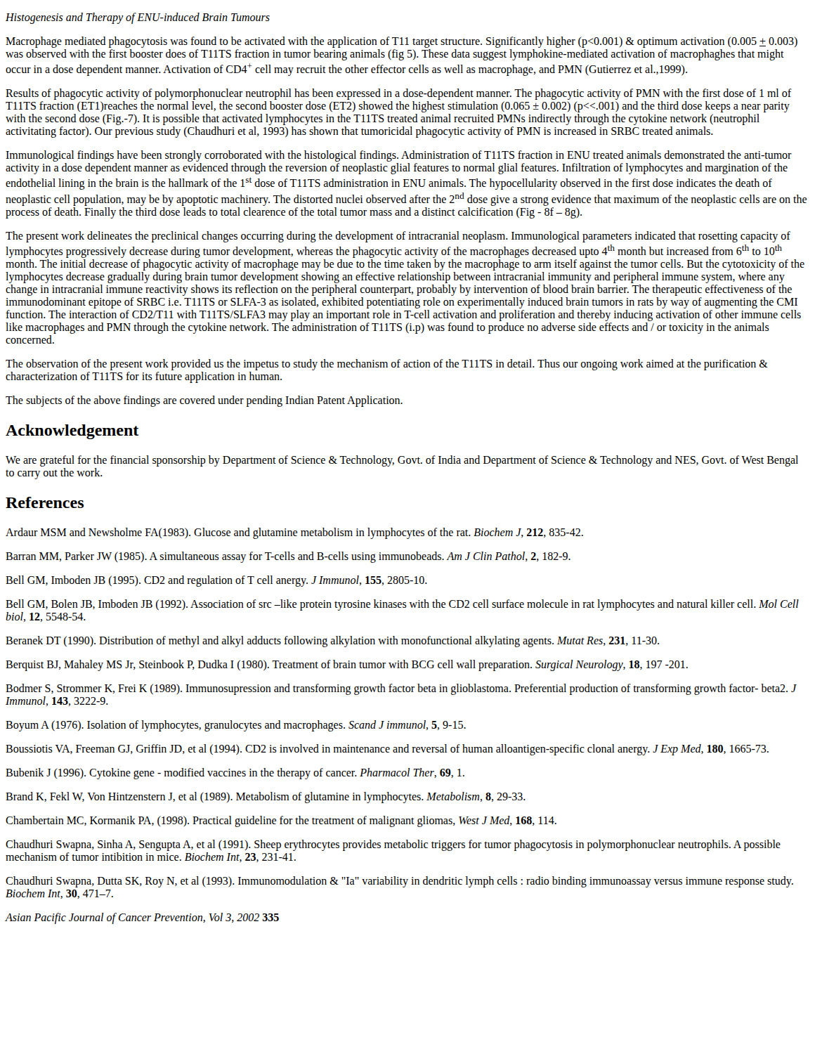Histogenesis and Therapy of ENU-induced Brain Tumours
Macrophage mediated phagocytosis was found to be activated with the application of T11 target structure. Significantly higher (p<0.001) & optimum activation (0.005 + 0.003) was observed with the first booster does of T11TS fraction in tumor bearing animals (fig 5). These data suggest lymphokine-mediated activation of macrophaghes that might occur in a dose dependent manner. Activation of CD4+ cell may recruit the other effector cells as well as macrophage, and PMN (Gutierrez et al.,1999).
Results of phagocytic activity of polymorphonuclear neutrophil has been expressed in a dose-dependent manner. The phagocytic activity of PMN with the first dose of 1 ml of T11TS fraction (ET1)reaches the normal level, the second booster dose (ET2) showed the highest stimulation (0.065 ± 0.002) (p<<.001) and the third dose keeps a near parity with the second dose (Fig.-7). It is possible that activated lymphocytes in the T11TS treated animal recruited PMNs indirectly through the cytokine network (neutrophil activitating factor). Our previous study (Chaudhuri et al, 1993) has shown that tumoricidal phagocytic activity of PMN is increased in SRBC treated animals.
Immunological findings have been strongly corroborated with the histological findings. Administration of T11TS fraction in ENU treated animals demonstrated the anti-tumor activity in a dose dependent manner as evidenced through the reversion of neoplastic glial features to normal glial features. Infiltration of lymphocytes and margination of the endothelial lining in the brain is the hallmark of the 1st dose of T11TS administration in ENU animals. The hypocellularity observed in the first dose indicates the death of neoplastic cell population, may be by apoptotic machinery. The distorted nuclei observed after the 2nd dose give a strong evidence that maximum of the neoplastic cells are on the process of death. Finally the third dose leads to total clearence of the total tumor mass and a distinct calcification (Fig - 8f – 8g).
The present work delineates the preclinical changes occurring during the development of intracranial neoplasm. Immunological parameters indicated that rosetting capacity of lymphocytes progressively decrease during tumor development, whereas the phagocytic activity of the macrophages decreased upto 4th month but increased from 6th to 10th month. The initial decrease of phagocytic activity of macrophage may be due to the time taken by the macrophage to arm itself against the tumor cells. But the cytotoxicity of the lymphocytes decrease gradually during brain tumor development showing an effective relationship between intracranial immunity and peripheral immune system, where any change in intracranial immune reactivity shows its reflection on the peripheral counterpart, probably by intervention of blood brain barrier. The therapeutic effectiveness of the immunodominant epitope of SRBC i.e. T11TS or SLFA-3 as isolated, exhibited potentiating role on experimentally induced brain tumors in rats by way of augmenting the CMI function. The interaction of CD2/T11 with T11TS/SLFA3 may play an important role in T-cell activation and proliferation and thereby inducing activation of other immune cells like macrophages and PMN through the cytokine network. The administration of T11TS (i.p) was found to produce no adverse side effects and / or toxicity in the animals concerned.
The observation of the present work provided us the impetus to study the mechanism of action of the T11TS in detail. Thus our ongoing work aimed at the purification & characterization of T11TS for its future application in human.
The subjects of the above findings are covered under pending Indian Patent Application.
Acknowledgement
We are grateful for the financial sponsorship by Department of Science & Technology, Govt. of India and Department of Science & Technology and NES, Govt. of West Bengal to carry out the work.
References
Ardaur MSM and Newsholme FA(1983). Glucose and glutamine metabolism in lymphocytes of the rat. Biochem J, 212, 835-42.
Barran MM, Parker JW (1985). A simultaneous assay for T-cells and B-cells using immunobeads. Am J Clin Pathol, 2, 182-9.
Bell GM, Imboden JB (1995). CD2 and regulation of T cell anergy. J Immunol, 155, 2805-10.
Bell GM, Bolen JB, Imboden JB (1992). Association of src –like protein tyrosine kinases with the CD2 cell surface molecule in rat lymphocytes and natural killer cell. Mol Cell biol, 12, 5548-54.
Beranek DT (1990). Distribution of methyl and alkyl adducts following alkylation with monofunctional alkylating agents. Mutat Res, 231, 11-30.
Berquist BJ, Mahaley MS Jr, Steinbook P, Dudka I (1980). Treatment of brain tumor with BCG cell wall preparation. Surgical Neurology, 18, 197 -201.
Bodmer S, Strommer K, Frei K (1989). Immunosupression and transforming growth factor beta in glioblastoma. Preferential production of transforming growth factor- beta2. J Immunol, 143, 3222-9.
Boyum A (1976). Isolation of lymphocytes, granulocytes and macrophages. Scand J immunol, 5, 9-15.
Boussiotis VA, Freeman GJ, Griffin JD, et al (1994). CD2 is involved in maintenance and reversal of human alloantigen-specific clonal anergy. J Exp Med, 180, 1665-73.
Bubenik J (1996). Cytokine gene - modified vaccines in the therapy of cancer. Pharmacol Ther, 69, 1.
Brand K, Fekl W, Von Hintzenstern J, et al (1989). Metabolism of glutamine in lymphocytes. Metabolism, 8, 29-33.
Chambertain MC, Kormanik PA, (1998). Practical guideline for the treatment of malignant gliomas, West J Med, 168, 114.
Chaudhuri Swapna, Sinha A, Sengupta A, et al (1991). Sheep erythrocytes provides metabolic triggers for tumor phagocytosis in polymorphonuclear neutrophils. A possible mechanism of tumor intibition in mice. Biochem Int, 23, 231-41.
Chaudhuri Swapna, Dutta SK, Roy N, et al (1993). Immunomodulation & "Ia" variability in dendritic lymph cells : radio binding immunoassay versus immune response study. Biochem Int, 30, 471–7.
Asian Pacific Journal of Cancer Prevention, Vol 3, 2002 335